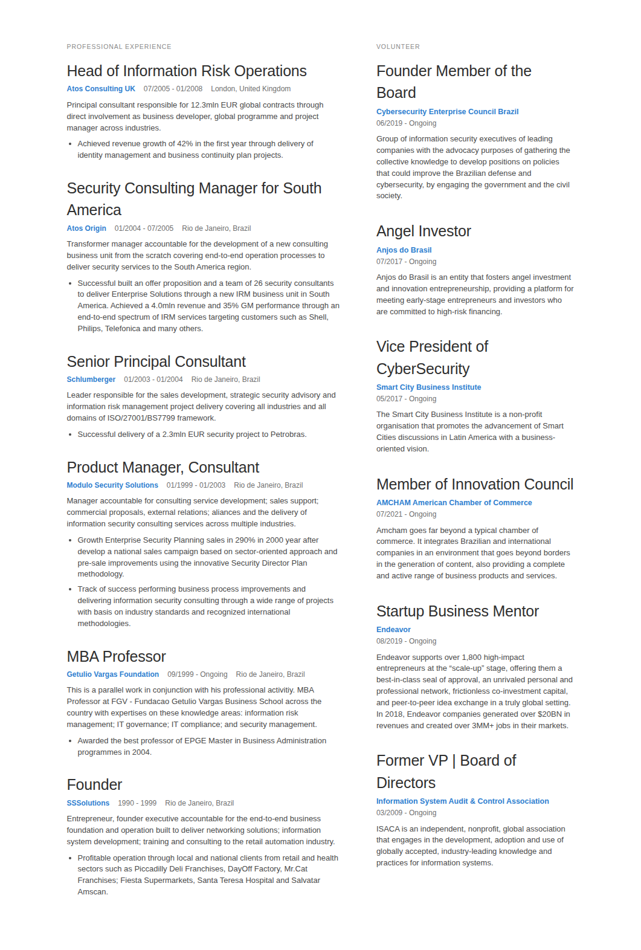Professional Experience
Head of Information Risk Operations
Atos Consulting UK 07/2005 - 01/2008 London, United Kingdom
Principal consultant responsible for 12.3mln EUR global contracts through direct involvement as business developer, global programme and project manager across industries.
Achieved revenue growth of 42% in the first year through delivery of identity management and business continuity plan projects.
Security Consulting Manager for South America
Atos Origin 01/2004 - 07/2005 Rio de Janeiro, Brazil
Transformer manager accountable for the development of a new consulting business unit from the scratch covering end-to-end operation processes to deliver security services to the South America region.
Successful built an offer proposition and a team of 26 security consultants to deliver Enterprise Solutions through a new IRM business unit in South America. Achieved a 4.0mln revenue and 35% GM performance through an end-to-end spectrum of IRM services targeting customers such as Shell, Philips, Telefonica and many others.
Senior Principal Consultant
Schlumberger 01/2003 - 01/2004 Rio de Janeiro, Brazil
Leader responsible for the sales development, strategic security advisory and information risk management project delivery covering all industries and all domains of ISO/27001/BS7799 framework.
Successful delivery of a 2.3mln EUR security project to Petrobras.
Product Manager, Consultant
Modulo Security Solutions 01/1999 - 01/2003 Rio de Janeiro, Brazil
Manager accountable for consulting service development; sales support; commercial proposals, external relations; aliances and the delivery of information security consulting services across multiple industries.
Growth Enterprise Security Planning sales in 290% in 2000 year after develop a national sales campaign based on sector-oriented approach and pre-sale improvements using the innovative Security Director Plan methodology.
Track of success performing business process improvements and delivering information security consulting through a wide range of projects with basis on industry standards and recognized international methodologies.
MBA Professor
Getulio Vargas Foundation 09/1999 - Ongoing Rio de Janeiro, Brazil
This is a parallel work in conjunction with his professional activitiy. MBA Professor at FGV - Fundacao Getulio Vargas Business School across the country with expertises on these knowledge areas: information risk management; IT governance; IT compliance; and security management.
Awarded the best professor of EPGE Master in Business Administration programmes in 2004.
Founder
SSSolutions 1990 - 1999 Rio de Janeiro, Brazil
Entrepreneur, founder executive accountable for the end-to-end business foundation and operation built to deliver networking solutions; information system development; training and consulting to the retail automation industry.
Profitable operation through local and national clients from retail and health sectors such as Piccadilly Deli Franchises, DayOff Factory, Mr.Cat Franchises; Fiesta Supermarkets, Santa Teresa Hospital and Salvatar Amscan.
Volunteer
Founder Member of the Board
Cybersecurity Enterprise Council Brazil
06/2019 - Ongoing
Group of information security executives of leading companies with the advocacy purposes of gathering the collective knowledge to develop positions on policies that could improve the Brazilian defense and cybersecurity, by engaging the government and the civil society.
Angel Investor
Anjos do Brasil
07/2017 - Ongoing
Anjos do Brasil is an entity that fosters angel investment and innovation entrepreneurship, providing a platform for meeting early-stage entrepreneurs and investors who are committed to high-risk financing.
Vice President of CyberSecurity
Smart City Business Institute
05/2017 - Ongoing
The Smart City Business Institute is a non-profit organisation that promotes the advancement of Smart Cities discussions in Latin America with a business-oriented vision.
Member of Innovation Council
AMCHAM American Chamber of Commerce
07/2021 - Ongoing
Amcham goes far beyond a typical chamber of commerce. It integrates Brazilian and international companies in an environment that goes beyond borders in the generation of content, also providing a complete and active range of business products and services.
Startup Business Mentor
Endeavor
08/2019 - Ongoing
Endeavor supports over 1,800 high-impact entrepreneurs at the “scale-up” stage, offering them a best-in-class seal of approval, an unrivaled personal and professional network, frictionless co-investment capital, and peer-to-peer idea exchange in a truly global setting. In 2018, Endeavor companies generated over $20BN in revenues and created over 3MM+ jobs in their markets.
Former VP | Board of Directors
Information System Audit & Control Association
03/2009 - Ongoing
ISACA is an independent, nonprofit, global association that engages in the development, adoption and use of globally accepted, industry-leading knowledge and practices for information systems.